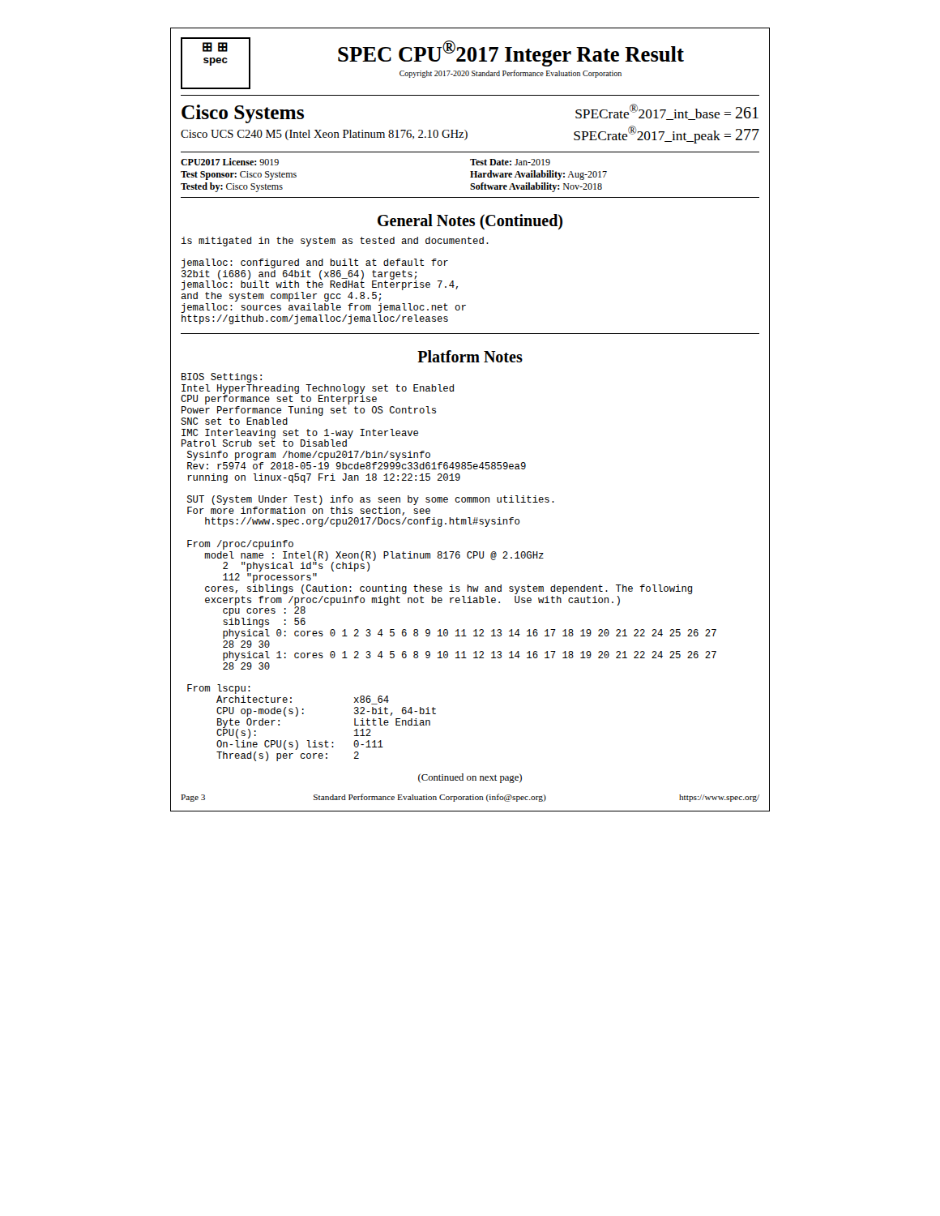⊞ ⊞
spec
SPEC CPU®2017 Integer Rate Result
Copyright 2017-2020 Standard Performance Evaluation Corporation
Cisco Systems
Cisco UCS C240 M5 (Intel Xeon Platinum 8176, 2.10 GHz)
SPECrate®2017_int_base = 261
SPECrate®2017_int_peak = 277
CPU2017 License: 9019
Test Sponsor: Cisco Systems
Tested by: Cisco Systems
Test Date: Jan-2019
Hardware Availability: Aug-2017
Software Availability: Nov-2018
General Notes (Continued)
is mitigated in the system as tested and documented.

jemalloc: configured and built at default for
32bit (i686) and 64bit (x86_64) targets;
jemalloc: built with the RedHat Enterprise 7.4,
and the system compiler gcc 4.8.5;
jemalloc: sources available from jemalloc.net or
https://github.com/jemalloc/jemalloc/releases
Platform Notes
BIOS Settings:
Intel HyperThreading Technology set to Enabled
CPU performance set to Enterprise
Power Performance Tuning set to OS Controls
SNC set to Enabled
IMC Interleaving set to 1-way Interleave
Patrol Scrub set to Disabled
 Sysinfo program /home/cpu2017/bin/sysinfo
 Rev: r5974 of 2018-05-19 9bcde8f2999c33d61f64985e45859ea9
 running on linux-q5q7 Fri Jan 18 12:22:15 2019

 SUT (System Under Test) info as seen by some common utilities.
 For more information on this section, see
    https://www.spec.org/cpu2017/Docs/config.html#sysinfo

 From /proc/cpuinfo
    model name : Intel(R) Xeon(R) Platinum 8176 CPU @ 2.10GHz
       2  "physical id"s (chips)
       112 "processors"
    cores, siblings (Caution: counting these is hw and system dependent. The following
    excerpts from /proc/cpuinfo might not be reliable.  Use with caution.)
       cpu cores : 28
       siblings  : 56
       physical 0: cores 0 1 2 3 4 5 6 8 9 10 11 12 13 14 16 17 18 19 20 21 22 24 25 26 27
       28 29 30
       physical 1: cores 0 1 2 3 4 5 6 8 9 10 11 12 13 14 16 17 18 19 20 21 22 24 25 26 27
       28 29 30

 From lscpu:
      Architecture:          x86_64
      CPU op-mode(s):        32-bit, 64-bit
      Byte Order:            Little Endian
      CPU(s):                112
      On-line CPU(s) list:   0-111
      Thread(s) per core:    2
(Continued on next page)
Page 3
Standard Performance Evaluation Corporation (info@spec.org)
https://www.spec.org/